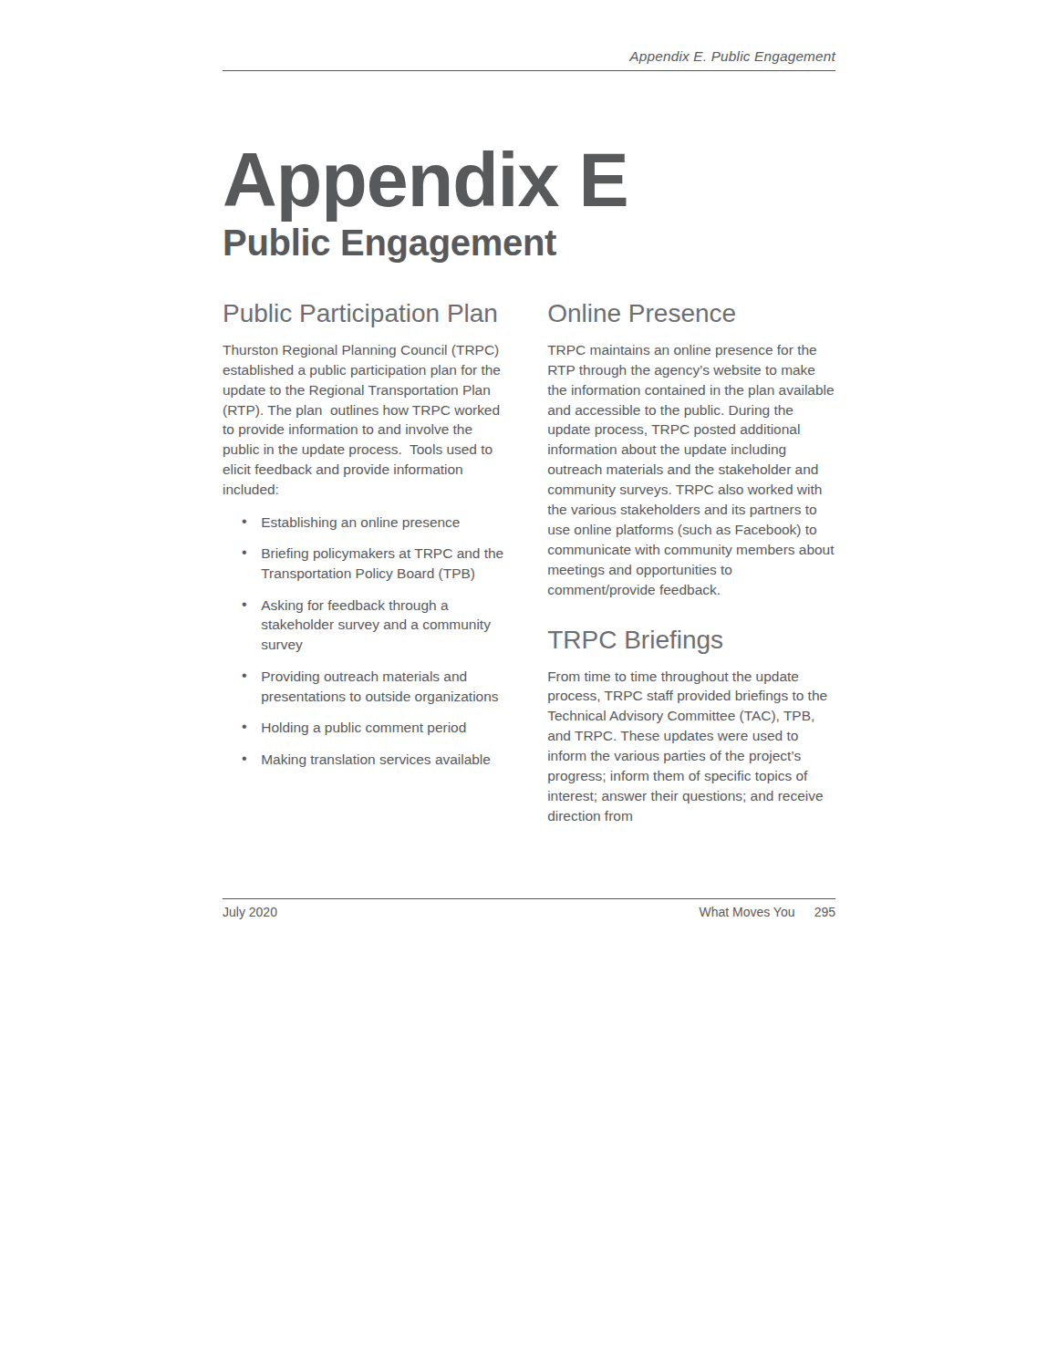Appendix E. Public Engagement
Appendix E
Public Engagement
Public Participation Plan
Thurston Regional Planning Council (TRPC) established a public participation plan for the update to the Regional Transportation Plan (RTP). The plan outlines how TRPC worked to provide information to and involve the public in the update process. Tools used to elicit feedback and provide information included:
Establishing an online presence
Briefing policymakers at TRPC and the Transportation Policy Board (TPB)
Asking for feedback through a stakeholder survey and a community survey
Providing outreach materials and presentations to outside organizations
Holding a public comment period
Making translation services available
Online Presence
TRPC maintains an online presence for the RTP through the agency’s website to make the information contained in the plan available and accessible to the public. During the update process, TRPC posted additional information about the update including outreach materials and the stakeholder and community surveys. TRPC also worked with the various stakeholders and its partners to use online platforms (such as Facebook) to communicate with community members about meetings and opportunities to comment/provide feedback.
TRPC Briefings
From time to time throughout the update process, TRPC staff provided briefings to the Technical Advisory Committee (TAC), TPB, and TRPC. These updates were used to inform the various parties of the project’s progress; inform them of specific topics of interest; answer their questions; and receive direction from
July 2020
What Moves You 295